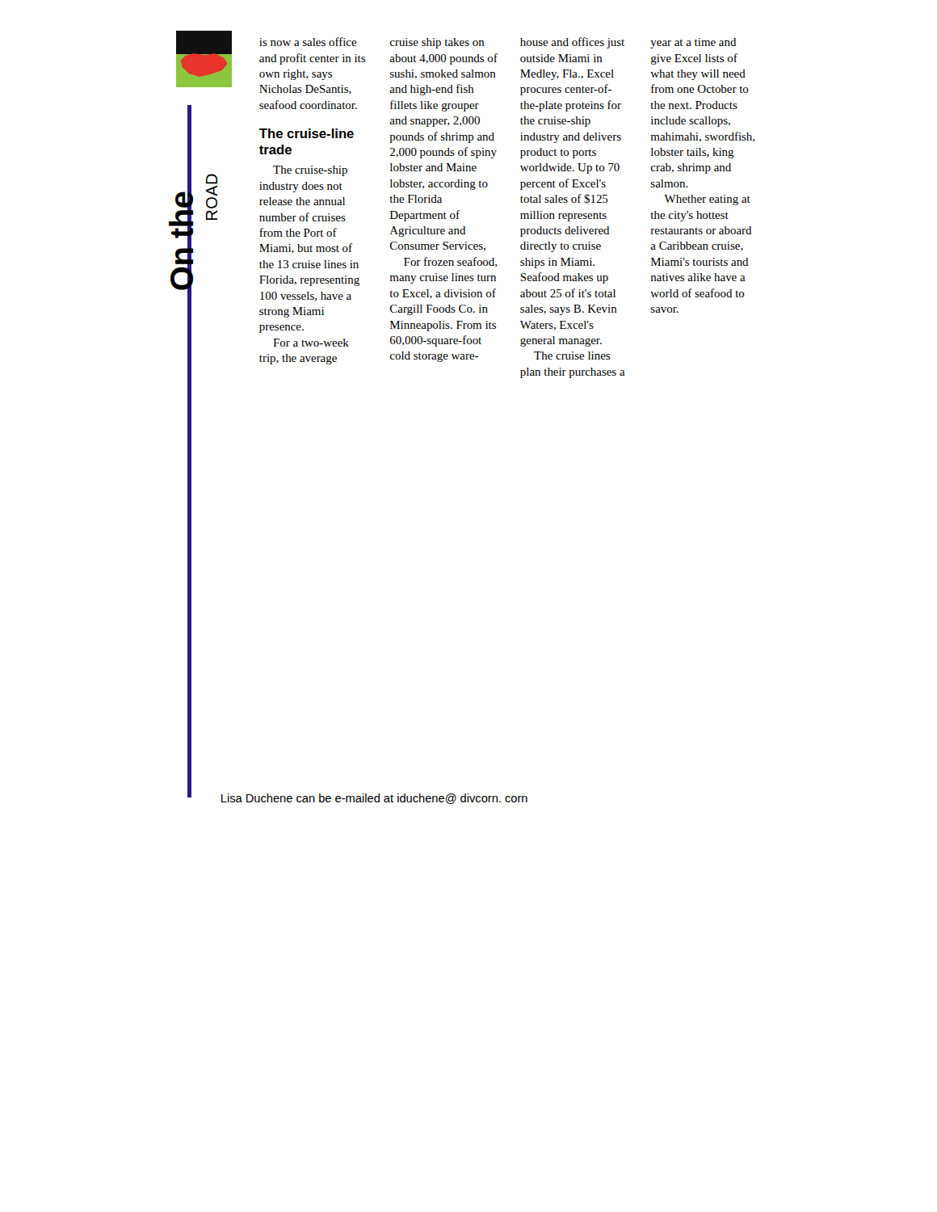On the
ROAD
is now a sales office and profit center in its own right, says Nicholas DeSantis, seafood coordinator.
The cruise-line trade
The cruise-ship industry does not release the annual number of cruises from the Port of Miami, but most of the 13 cruise lines in Florida, representing 100 vessels, have a strong Miami presence.
For a two-week trip, the average
cruise ship takes on about 4,000 pounds of sushi, smoked salmon and high-end fish fillets like grouper and snapper, 2,000 pounds of shrimp and 2,000 pounds of spiny lobster and Maine lobster, according to the Florida Department of Agriculture and Consumer Services,
For frozen seafood, many cruise lines turn to Excel, a division of Cargill Foods Co. in Minneapolis. From its 60,000-square-foot cold storage ware-
house and offices just outside Miami in Medley, Fla., Excel procures center-of-the-plate proteins for the cruise-ship industry and delivers product to ports worldwide. Up to 70 percent of Excel's total sales of $125 million represents products delivered directly to cruise ships in Miami. Seafood makes up about 25 of it's total sales, says B. Kevin Waters, Excel's general manager.
The cruise lines plan their purchases a
year at a time and give Excel lists of what they will need from one October to the next. Products include scallops, mahimahi, swordfish, lobster tails, king crab, shrimp and salmon.
Whether eating at the city's hottest restaurants or aboard a Caribbean cruise, Miami's tourists and natives alike have a world of seafood to savor.
Lisa Duchene can be e-mailed at iduchene@ divcorn. corn